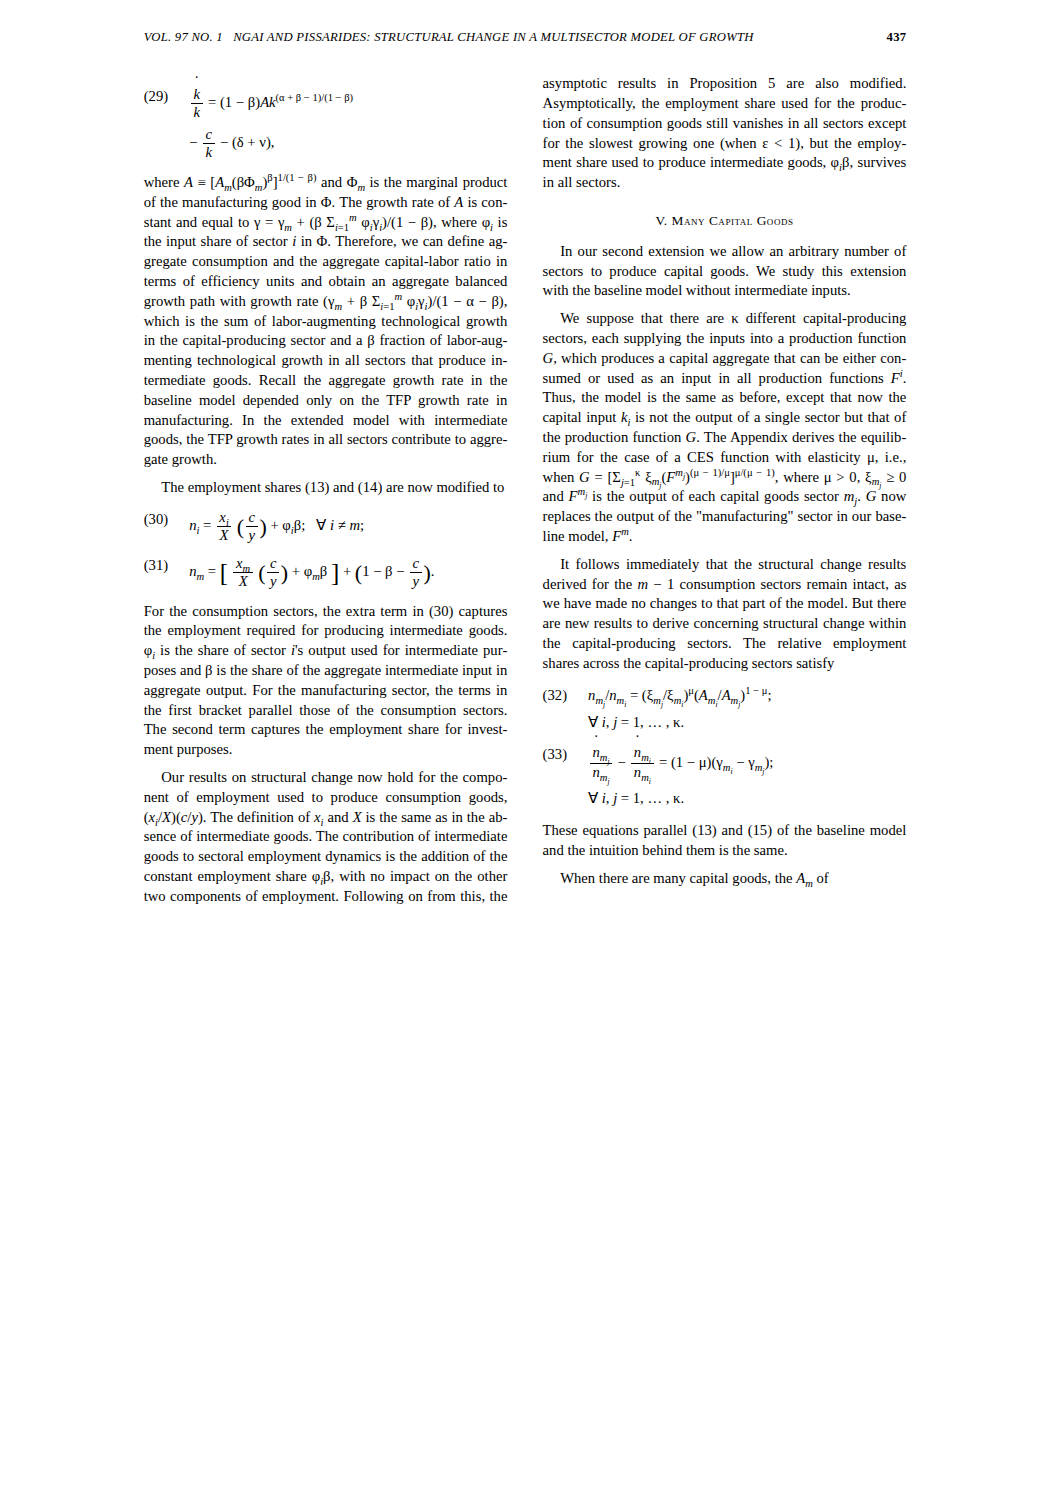437 VOL. 97 NO. 1 NGAI AND PISSARIDES: STRUCTURAL CHANGE IN A MULTISECTOR MODEL OF GROWTH
(29) kk = (1 − β)Ak(α + β − 1)/(1 − β) − ck − (δ + ν),
where A ≡ [Am(βΦm)β]1/(1 − β) and Φm is the marginal product of the manufacturing good in Φ. The growth rate of A is constant and equal to γ = γm + (β Σi=1m φiγi)/(1 − β), where φi is the input share of sector i in Φ. Therefore, we can define aggregate consumption and the aggregate capital-labor ratio in terms of efficiency units and obtain an aggregate balanced growth path with growth rate (γm + β Σi=1m φiγi)/(1 − α − β), which is the sum of labor-augmenting technological growth in the capital-producing sector and a β fraction of labor-augmenting technological growth in all sectors that produce intermediate goods. Recall the aggregate growth rate in the baseline model depended only on the TFP growth rate in manufacturing. In the extended model with intermediate goods, the TFP growth rates in all sectors contribute to aggregate growth.
The employment shares (13) and (14) are now modified to
(30) ni = xi X (cy) + φiβ; ∀ i ≠ m;
(31) nm = [ xm X (cy) + φmβ ] + (1 − β − cy).
For the consumption sectors, the extra term in (30) captures the employment required for producing intermediate goods. φi is the share of sector i's output used for intermediate purposes and β is the share of the aggregate intermediate input in aggregate output. For the manufacturing sector, the terms in the first bracket parallel those of the consumption sectors. The second term captures the employment share for investment purposes.
Our results on structural change now hold for the component of employment used to produce consumption goods, (xi/X)(c/y). The definition of xi and X is the same as in the absence of intermediate goods. The contribution of intermediate goods to sectoral employment dynamics is the addition of the constant employment share φiβ, with no impact on the other two components of employment. Following on from this, the asymptotic results in Proposition 5 are also modified. Asymptotically, the employment share used for the production of consumption goods still vanishes in all sectors except for the slowest growing one (when ε < 1), but the employment share used to produce intermediate goods, φiβ, survives in all sectors.
V. Many Capital Goods
In our second extension we allow an arbitrary number of sectors to produce capital goods. We study this extension with the baseline model without intermediate inputs.
We suppose that there are κ different capital-producing sectors, each supplying the inputs into a production function G, which produces a capital aggregate that can be either consumed or used as an input in all production functions Fi. Thus, the model is the same as before, except that now the capital input ki is not the output of a single sector but that of the production function G. The Appendix derives the equilibrium for the case of a CES function with elasticity μ, i.e., when G = [Σj=1κ ξmj(Fmj)(μ − 1)/μ]μ/(μ − 1), where μ > 0, ξmj ≥ 0 and Fmj is the output of each capital goods sector mj. G now replaces the output of the "manufacturing" sector in our baseline model, Fm.
It follows immediately that the structural change results derived for the m − 1 consumption sectors remain intact, as we have made no changes to that part of the model. But there are new results to derive concerning structural change within the capital-producing sectors. The relative employment shares across the capital-producing sectors satisfy
(32) nmj/nmi = (ξmj/ξmi)μ(Ami/Amj)1 − μ; ∀ i, j = 1, … , κ.
(33) nmj nmj − nmi nmi = (1 − μ)(γmi − γmj); ∀ i, j = 1, … , κ.
These equations parallel (13) and (15) of the baseline model and the intuition behind them is the same.
When there are many capital goods, the Am of